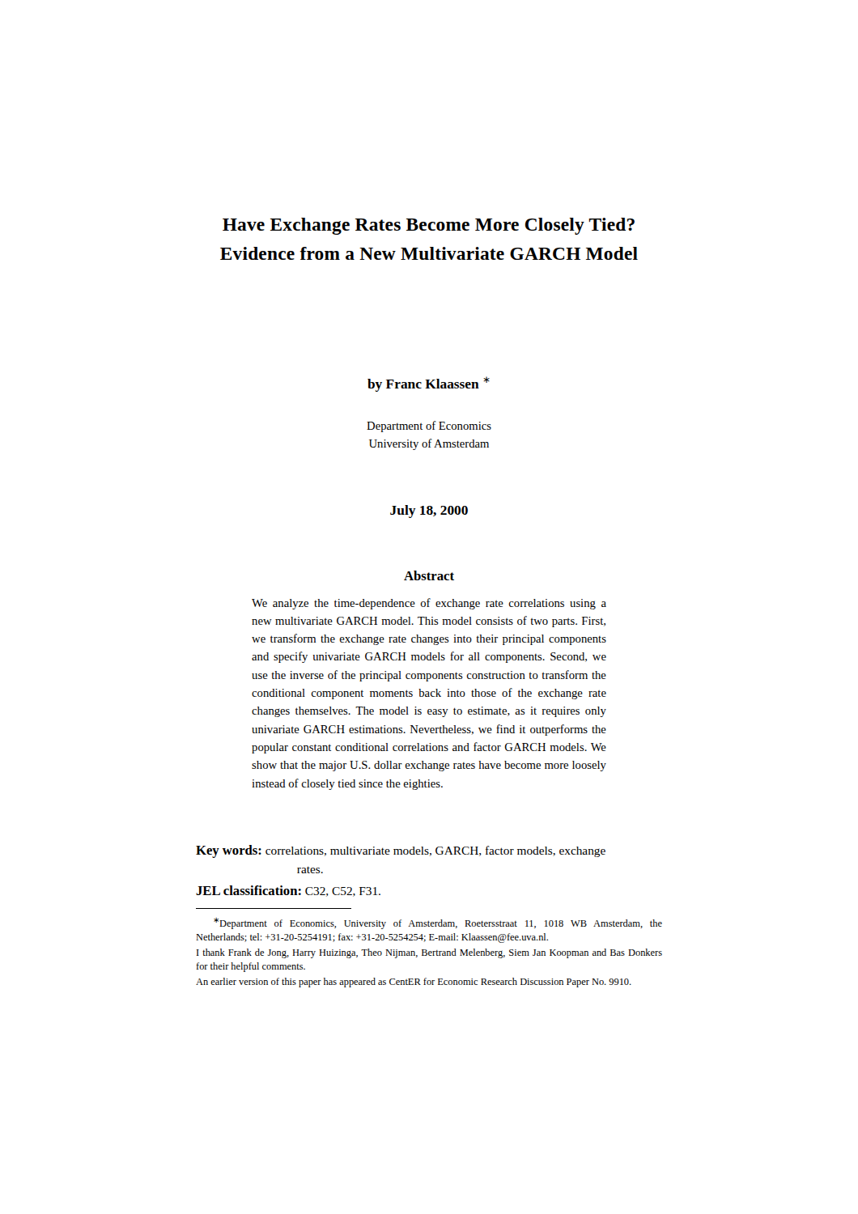Have Exchange Rates Become More Closely Tied?
Evidence from a New Multivariate GARCH Model
by Franc Klaassen ∗
Department of Economics
University of Amsterdam
July 18, 2000
Abstract
We analyze the time-dependence of exchange rate correlations using a new multivariate GARCH model. This model consists of two parts. First, we transform the exchange rate changes into their principal components and specify univariate GARCH models for all components. Second, we use the inverse of the principal components construction to transform the conditional component moments back into those of the exchange rate changes themselves. The model is easy to estimate, as it requires only univariate GARCH estimations. Nevertheless, we find it outperforms the popular constant conditional correlations and factor GARCH models. We show that the major U.S. dollar exchange rates have become more loosely instead of closely tied since the eighties.
Key words: correlations, multivariate models, GARCH, factor models, exchange rates.
JEL classification: C32, C52, F31.
∗Department of Economics, University of Amsterdam, Roetersstraat 11, 1018 WB Amsterdam, the Netherlands; tel: +31-20-5254191; fax: +31-20-5254254; E-mail: Klaassen@fee.uva.nl.
I thank Frank de Jong, Harry Huizinga, Theo Nijman, Bertrand Melenberg, Siem Jan Koopman and Bas Donkers for their helpful comments.
An earlier version of this paper has appeared as CentER for Economic Research Discussion Paper No. 9910.